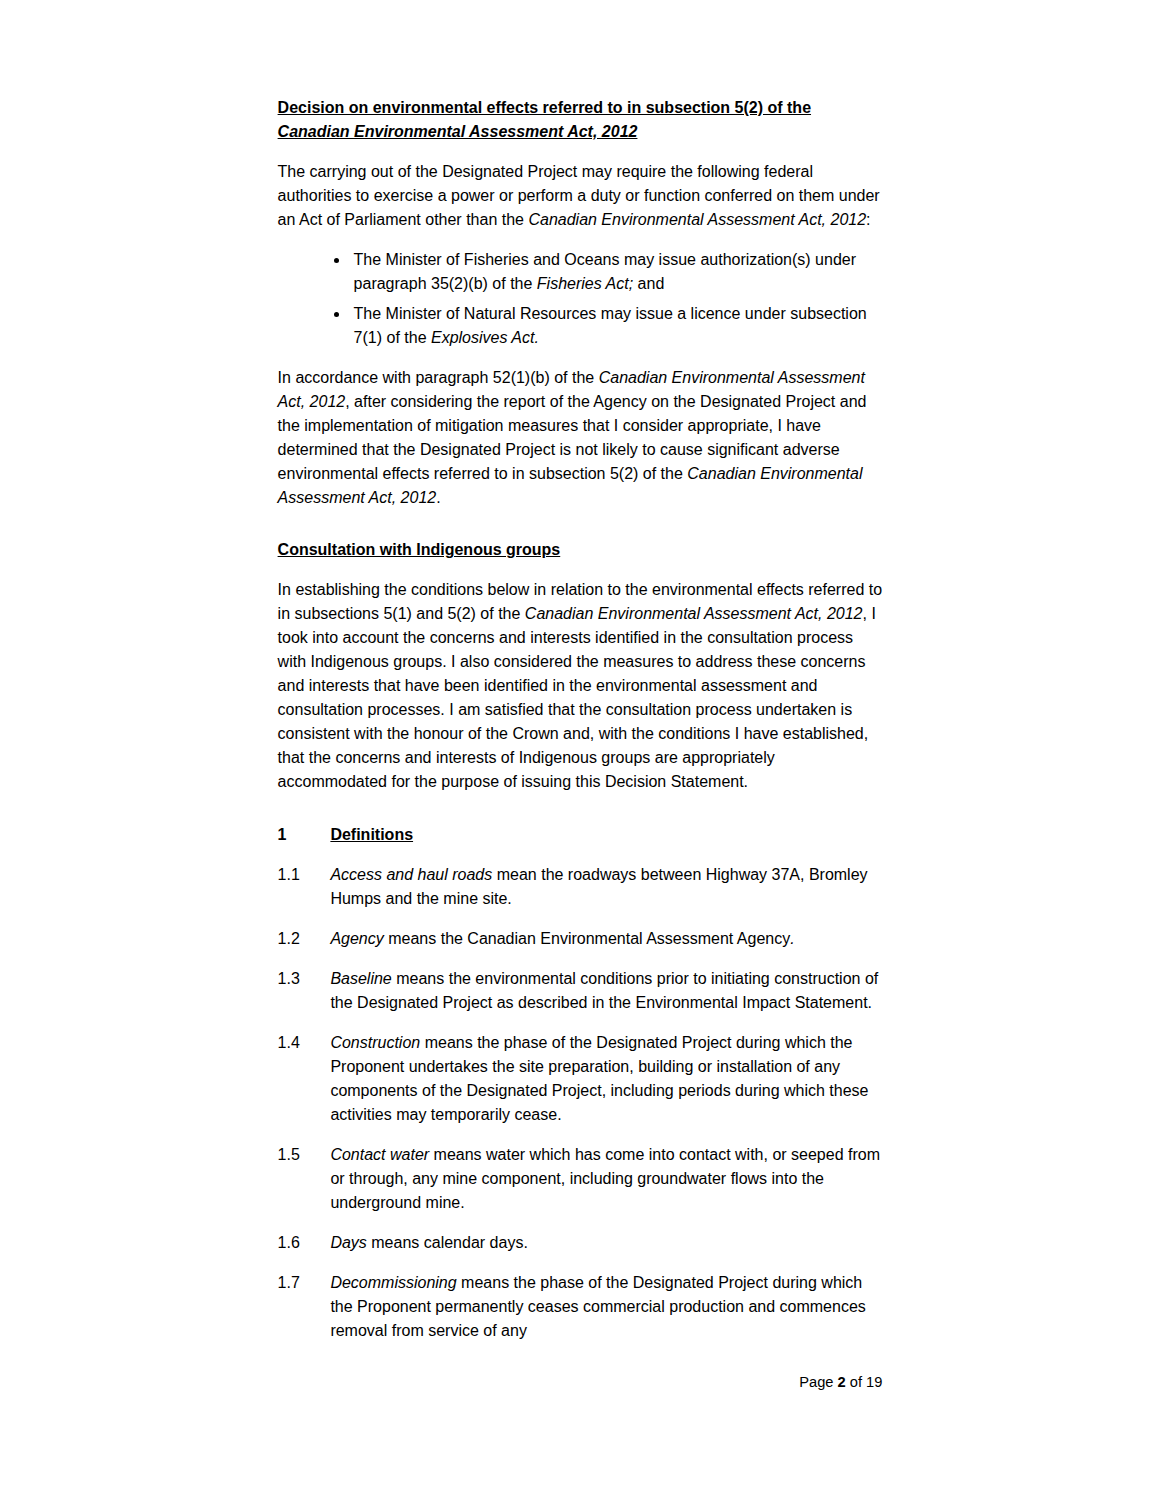Decision on environmental effects referred to in subsection 5(2) of the Canadian Environmental Assessment Act, 2012
The carrying out of the Designated Project may require the following federal authorities to exercise a power or perform a duty or function conferred on them under an Act of Parliament other than the Canadian Environmental Assessment Act, 2012:
The Minister of Fisheries and Oceans may issue authorization(s) under paragraph 35(2)(b) of the Fisheries Act; and
The Minister of Natural Resources may issue a licence under subsection 7(1) of the Explosives Act.
In accordance with paragraph 52(1)(b) of the Canadian Environmental Assessment Act, 2012, after considering the report of the Agency on the Designated Project and the implementation of mitigation measures that I consider appropriate, I have determined that the Designated Project is not likely to cause significant adverse environmental effects referred to in subsection 5(2) of the Canadian Environmental Assessment Act, 2012.
Consultation with Indigenous groups
In establishing the conditions below in relation to the environmental effects referred to in subsections 5(1) and 5(2) of the Canadian Environmental Assessment Act, 2012, I took into account the concerns and interests identified in the consultation process with Indigenous groups. I also considered the measures to address these concerns and interests that have been identified in the environmental assessment and consultation processes. I am satisfied that the consultation process undertaken is consistent with the honour of the Crown and, with the conditions I have established, that the concerns and interests of Indigenous groups are appropriately accommodated for the purpose of issuing this Decision Statement.
1 Definitions
1.1 Access and haul roads mean the roadways between Highway 37A, Bromley Humps and the mine site.
1.2 Agency means the Canadian Environmental Assessment Agency.
1.3 Baseline means the environmental conditions prior to initiating construction of the Designated Project as described in the Environmental Impact Statement.
1.4 Construction means the phase of the Designated Project during which the Proponent undertakes the site preparation, building or installation of any components of the Designated Project, including periods during which these activities may temporarily cease.
1.5 Contact water means water which has come into contact with, or seeped from or through, any mine component, including groundwater flows into the underground mine.
1.6 Days means calendar days.
1.7 Decommissioning means the phase of the Designated Project during which the Proponent permanently ceases commercial production and commences removal from service of any
Page 2 of 19